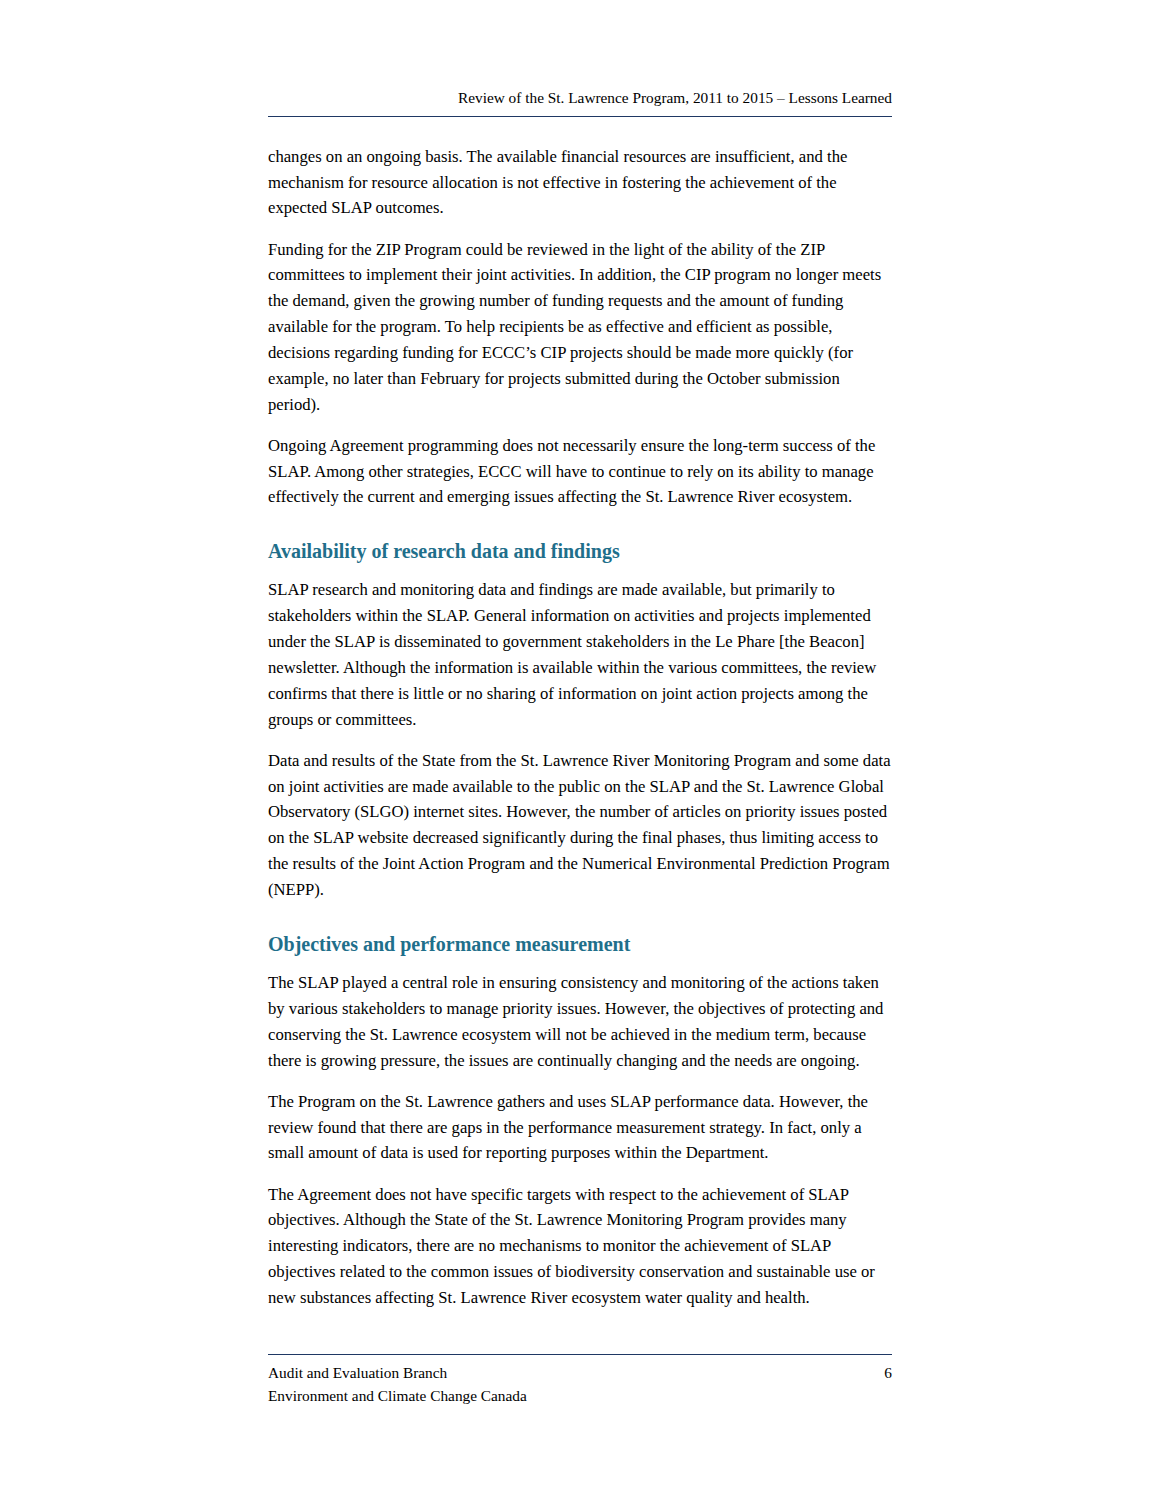Review of the St. Lawrence Program, 2011 to 2015 – Lessons Learned
changes on an ongoing basis. The available financial resources are insufficient, and the mechanism for resource allocation is not effective in fostering the achievement of the expected SLAP outcomes.
Funding for the ZIP Program could be reviewed in the light of the ability of the ZIP committees to implement their joint activities. In addition, the CIP program no longer meets the demand, given the growing number of funding requests and the amount of funding available for the program. To help recipients be as effective and efficient as possible, decisions regarding funding for ECCC’s CIP projects should be made more quickly (for example, no later than February for projects submitted during the October submission period).
Ongoing Agreement programming does not necessarily ensure the long-term success of the SLAP. Among other strategies, ECCC will have to continue to rely on its ability to manage effectively the current and emerging issues affecting the St. Lawrence River ecosystem.
Availability of research data and findings
SLAP research and monitoring data and findings are made available, but primarily to stakeholders within the SLAP. General information on activities and projects implemented under the SLAP is disseminated to government stakeholders in the Le Phare [the Beacon] newsletter. Although the information is available within the various committees, the review confirms that there is little or no sharing of information on joint action projects among the groups or committees.
Data and results of the State from the St. Lawrence River Monitoring Program and some data on joint activities are made available to the public on the SLAP and the St. Lawrence Global Observatory (SLGO) internet sites. However, the number of articles on priority issues posted on the SLAP website decreased significantly during the final phases, thus limiting access to the results of the Joint Action Program and the Numerical Environmental Prediction Program (NEPP).
Objectives and performance measurement
The SLAP played a central role in ensuring consistency and monitoring of the actions taken by various stakeholders to manage priority issues. However, the objectives of protecting and conserving the St. Lawrence ecosystem will not be achieved in the medium term, because there is growing pressure, the issues are continually changing and the needs are ongoing.
The Program on the St. Lawrence gathers and uses SLAP performance data. However, the review found that there are gaps in the performance measurement strategy. In fact, only a small amount of data is used for reporting purposes within the Department.
The Agreement does not have specific targets with respect to the achievement of SLAP objectives. Although the State of the St. Lawrence Monitoring Program provides many interesting indicators, there are no mechanisms to monitor the achievement of SLAP objectives related to the common issues of biodiversity conservation and sustainable use or new substances affecting St. Lawrence River ecosystem water quality and health.
Audit and Evaluation Branch
Environment and Climate Change Canada
6